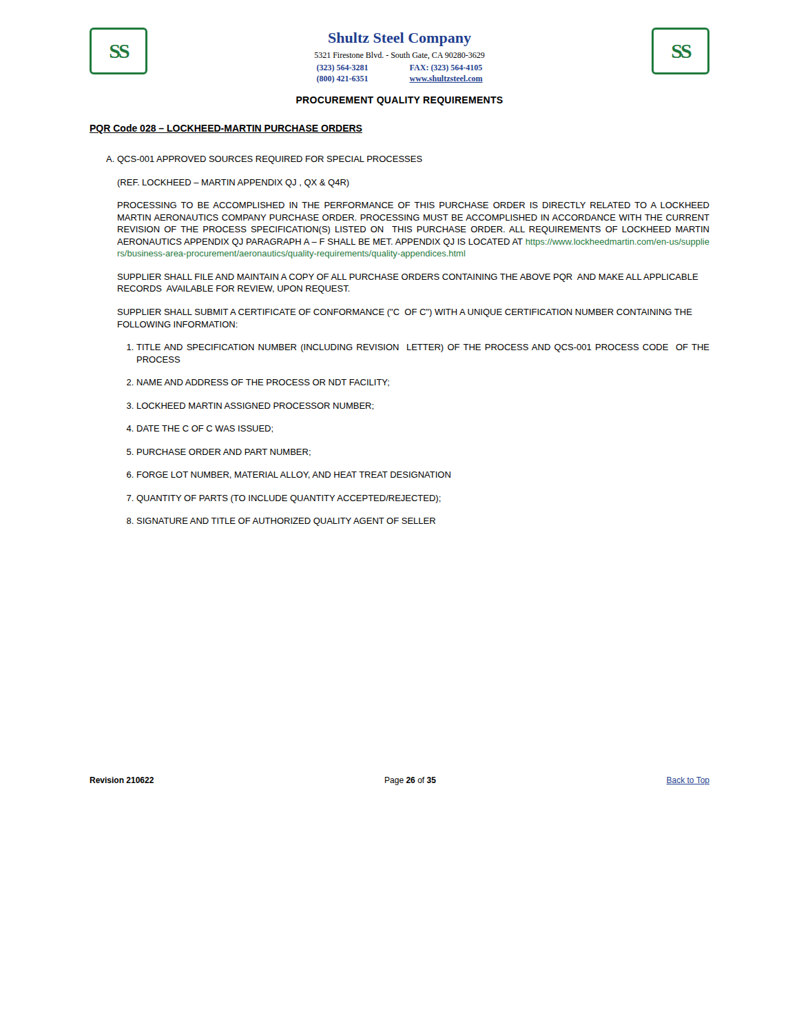SS
Shultz Steel Company
5321 Firestone Blvd. - South Gate, CA 90280-3629
(323) 564-3281 FAX: (323) 564-4105
(800) 421-6351 www.shultzsteel.com
SS
PROCUREMENT QUALITY REQUIREMENTS
PQR Code 028 – LOCKHEED-MARTIN PURCHASE ORDERS
QCS-001 APPROVED SOURCES REQUIRED FOR SPECIAL PROCESSES
(REF. LOCKHEED – MARTIN APPENDIX QJ , QX & Q4R)
PROCESSING TO BE ACCOMPLISHED IN THE PERFORMANCE OF THIS PURCHASE ORDER IS DIRECTLY RELATED TO A LOCKHEED MARTIN AERONAUTICS COMPANY PURCHASE ORDER. PROCESSING MUST BE ACCOMPLISHED IN ACCORDANCE WITH THE CURRENT REVISION OF THE PROCESS SPECIFICATION(S) LISTED ON THIS PURCHASE ORDER. ALL REQUIREMENTS OF LOCKHEED MARTIN AERONAUTICS APPENDIX QJ PARAGRAPH A – F SHALL BE MET. APPENDIX QJ IS LOCATED AT https://www.lockheedmartin.com/en-us/suppliers/business-area-procurement/aeronautics/quality-requirements/quality-appendices.html
SUPPLIER SHALL FILE AND MAINTAIN A COPY OF ALL PURCHASE ORDERS CONTAINING THE ABOVE PQR AND MAKE ALL APPLICABLE RECORDS AVAILABLE FOR REVIEW, UPON REQUEST.
SUPPLIER SHALL SUBMIT A CERTIFICATE OF CONFORMANCE ("C OF C") WITH A UNIQUE CERTIFICATION NUMBER CONTAINING THE FOLLOWING INFORMATION:
TITLE AND SPECIFICATION NUMBER (INCLUDING REVISION LETTER) OF THE PROCESS AND QCS-001 PROCESS CODE OF THE PROCESS
NAME AND ADDRESS OF THE PROCESS OR NDT FACILITY;
LOCKHEED MARTIN ASSIGNED PROCESSOR NUMBER;
DATE THE C OF C WAS ISSUED;
PURCHASE ORDER AND PART NUMBER;
FORGE LOT NUMBER, MATERIAL ALLOY, AND HEAT TREAT DESIGNATION
QUANTITY OF PARTS (TO INCLUDE QUANTITY ACCEPTED/REJECTED);
SIGNATURE AND TITLE OF AUTHORIZED QUALITY AGENT OF SELLER
Revision 210622
Page 26 of 35
Back to Top